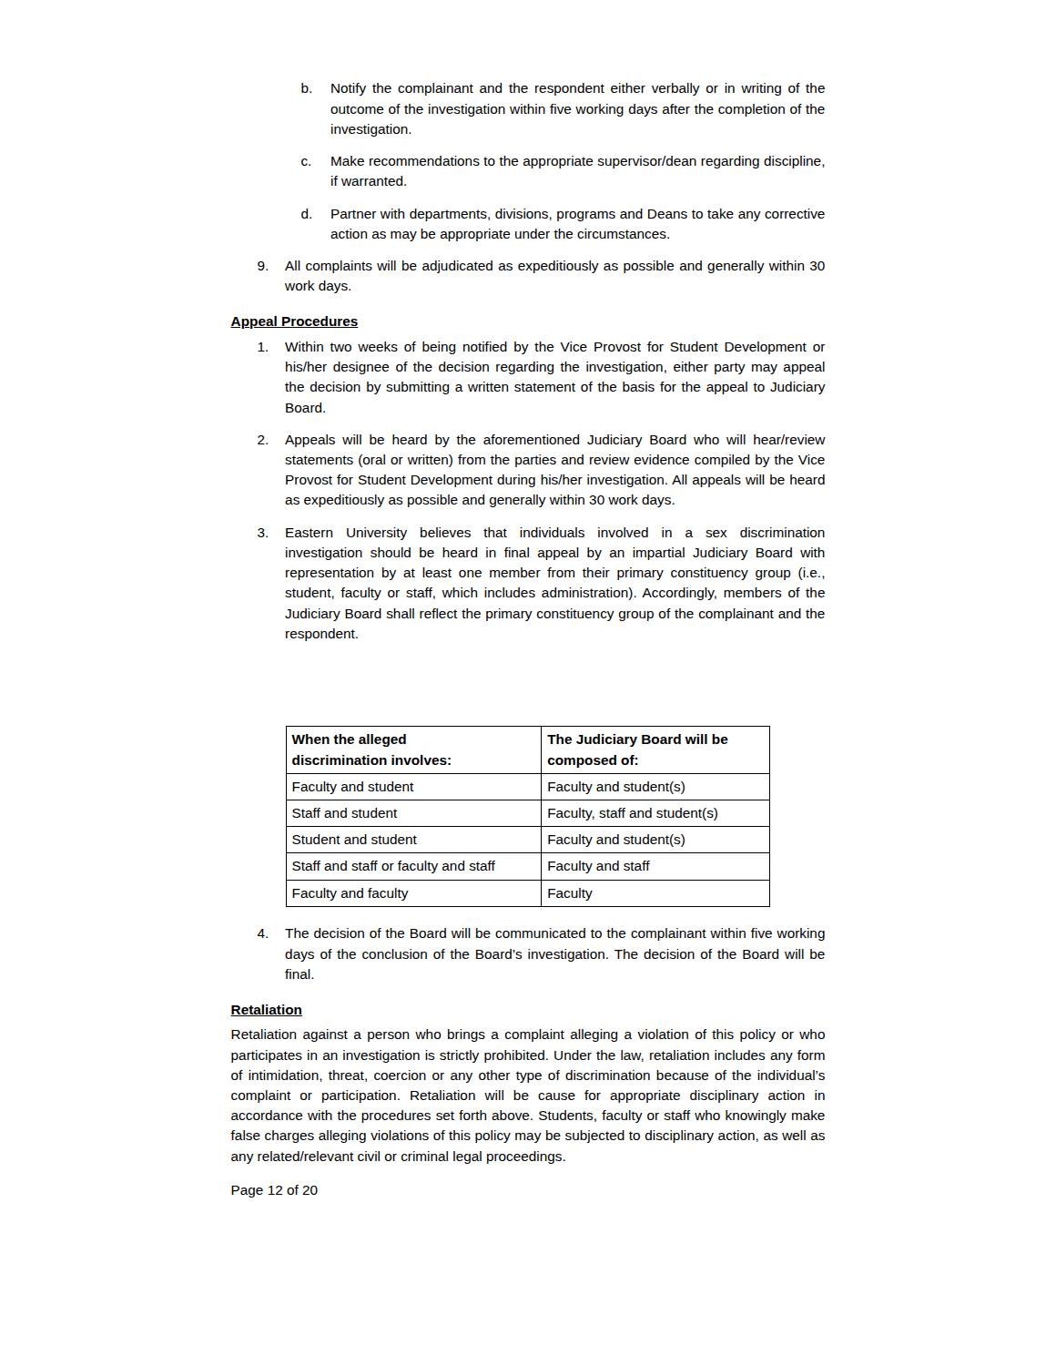b.
Notify the complainant and the respondent either verbally or in writing of the outcome of the investigation within five working days after the completion of the investigation.
c.
Make recommendations to the appropriate supervisor/dean regarding discipline, if warranted.
d.
Partner with departments, divisions, programs and Deans to take any corrective action as may be appropriate under the circumstances.
9.
All complaints will be adjudicated as expeditiously as possible and generally within 30 work days.
Appeal Procedures
1.
Within two weeks of being notified by the Vice Provost for Student Development or his/her designee of the decision regarding the investigation, either party may appeal the decision by submitting a written statement of the basis for the appeal to Judiciary Board.
2.
Appeals will be heard by the aforementioned Judiciary Board who will hear/review statements (oral or written) from the parties and review evidence compiled by the Vice Provost for Student Development during his/her investigation. All appeals will be heard as expeditiously as possible and generally within 30 work days.
3.
Eastern University believes that individuals involved in a sex discrimination investigation should be heard in final appeal by an impartial Judiciary Board with representation by at least one member from their primary constituency group (i.e., student, faculty or staff, which includes administration). Accordingly, members of the Judiciary Board shall reflect the primary constituency group of the complainant and the respondent.
| When the alleged discrimination involves: | The Judiciary Board will be composed of: |
| --- | --- |
| Faculty and student | Faculty and student(s) |
| Staff and student | Faculty, staff and student(s) |
| Student and student | Faculty and student(s) |
| Staff and staff or faculty and staff | Faculty and staff |
| Faculty and faculty | Faculty |
4.
The decision of the Board will be communicated to the complainant within five working days of the conclusion of the Board’s investigation. The decision of the Board will be final.
Retaliation
Retaliation against a person who brings a complaint alleging a violation of this policy or who participates in an investigation is strictly prohibited. Under the law, retaliation includes any form of intimidation, threat, coercion or any other type of discrimination because of the individual’s complaint or participation. Retaliation will be cause for appropriate disciplinary action in accordance with the procedures set forth above. Students, faculty or staff who knowingly make false charges alleging violations of this policy may be subjected to disciplinary action, as well as any related/relevant civil or criminal legal proceedings.
Page 12 of 20